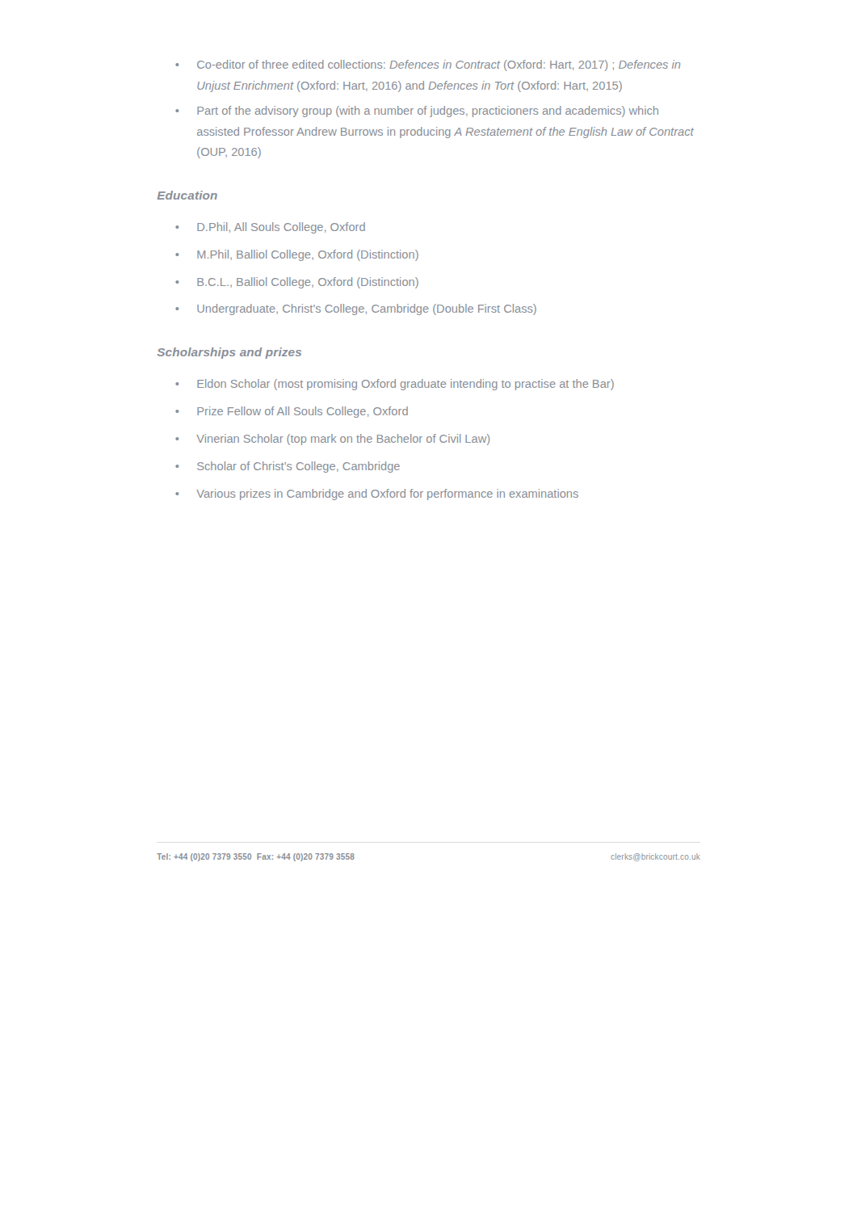Co-editor of three edited collections: Defences in Contract (Oxford: Hart, 2017) ; Defences in Unjust Enrichment (Oxford: Hart, 2016) and Defences in Tort (Oxford: Hart, 2015)
Part of the advisory group (with a number of judges, practicioners and academics) which assisted Professor Andrew Burrows in producing A Restatement of the English Law of Contract (OUP, 2016)
Education
D.Phil, All Souls College, Oxford
M.Phil, Balliol College, Oxford (Distinction)
B.C.L., Balliol College, Oxford (Distinction)
Undergraduate, Christ's College, Cambridge (Double First Class)
Scholarships and prizes
Eldon Scholar (most promising Oxford graduate intending to practise at the Bar)
Prize Fellow of All Souls College, Oxford
Vinerian Scholar (top mark on the Bachelor of Civil Law)
Scholar of Christ’s College, Cambridge
Various prizes in Cambridge and Oxford for performance in examinations
Tel: +44 (0)20 7379 3550 Fax: +44 (0)20 7379 3558
clerks@brickcourt.co.uk